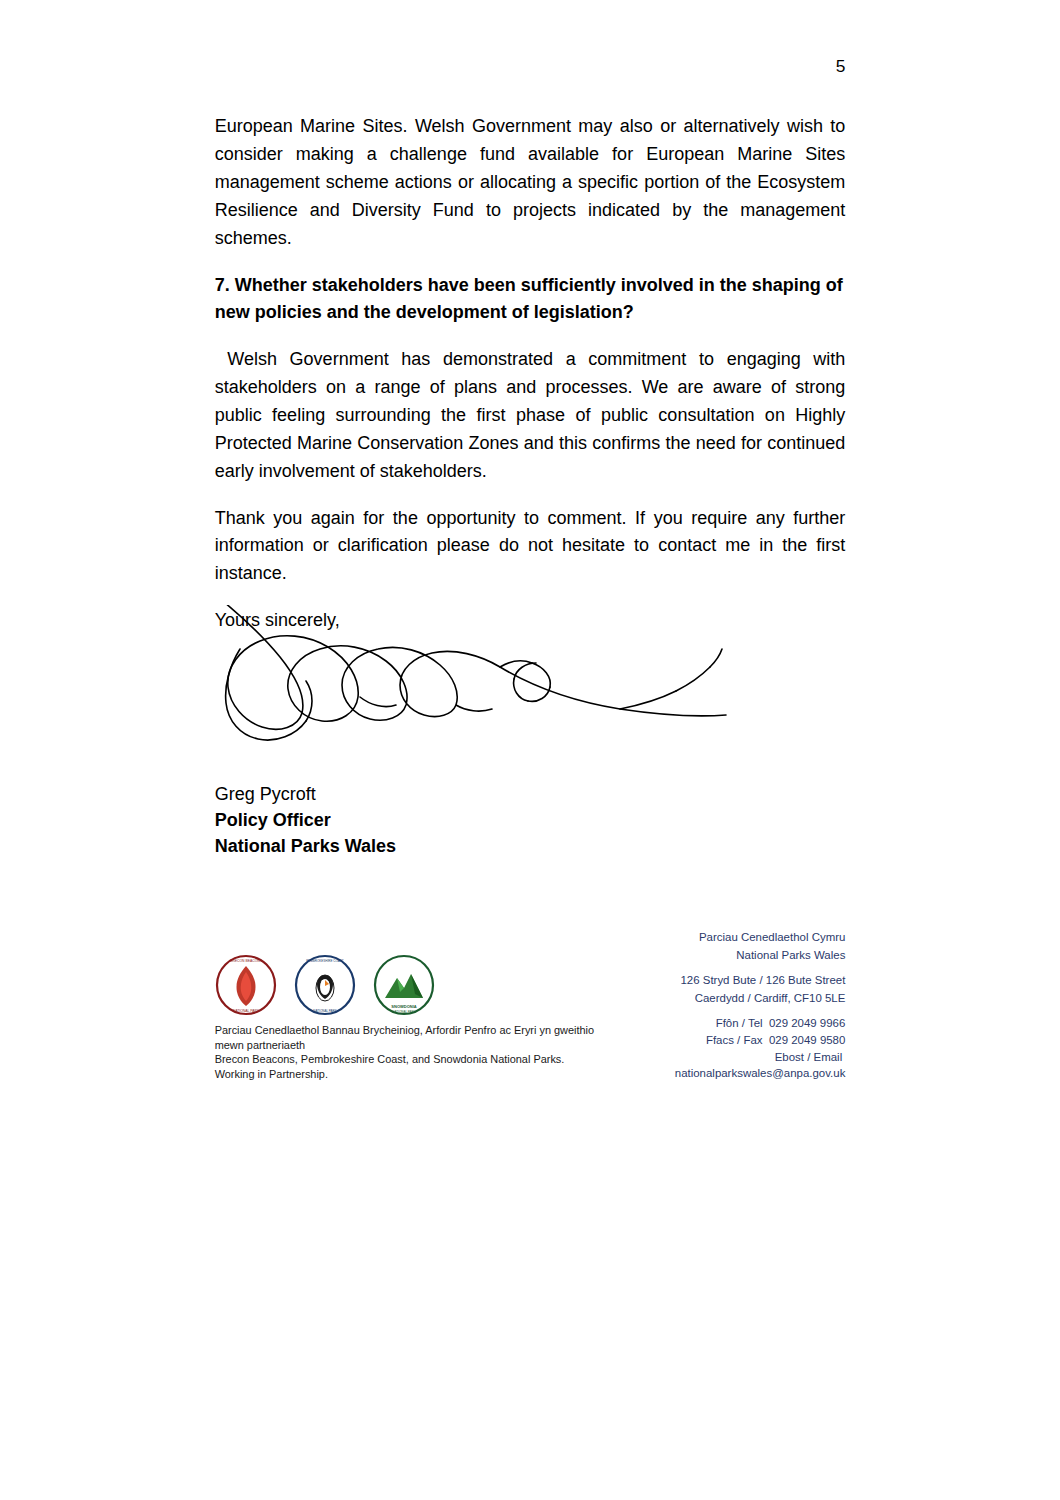5
European Marine Sites. Welsh Government may also or alternatively wish to consider making a challenge fund available for European Marine Sites management scheme actions or allocating a specific portion of the Ecosystem Resilience and Diversity Fund to projects indicated by the management schemes.
7. Whether stakeholders have been sufficiently involved in the shaping of new policies and the development of legislation?
Welsh Government has demonstrated a commitment to engaging with stakeholders on a range of plans and processes. We are aware of strong public feeling surrounding the first phase of public consultation on Highly Protected Marine Conservation Zones and this confirms the need for continued early involvement of stakeholders.
Thank you again for the opportunity to comment. If you require any further information or clarification please do not hesitate to contact me in the first instance.
Yours sincerely,
Greg Pycroft
Policy Officer
National Parks Wales
BRECON BEACONS NATIONAL PARK PEMBROKESHIRE COAST NATIONAL PARK SNOWDONIA NATIONAL PARK
Parciau Cenedlaethol Bannau Brycheiniog, Arfordir Penfro ac Eryri yn gweithio mewn partneriaeth
Brecon Beacons, Pembrokeshire Coast, and Snowdonia National Parks. Working in Partnership.
Parciau Cenedlaethol Cymru
National Parks Wales
126 Stryd Bute / 126 Bute Street
Caerdydd / Cardiff, CF10 5LE
Ffôn / Tel 029 2049 9966
Ffacs / Fax 029 2049 9580
Ebost / Email nationalparkswales@anpa.gov.uk